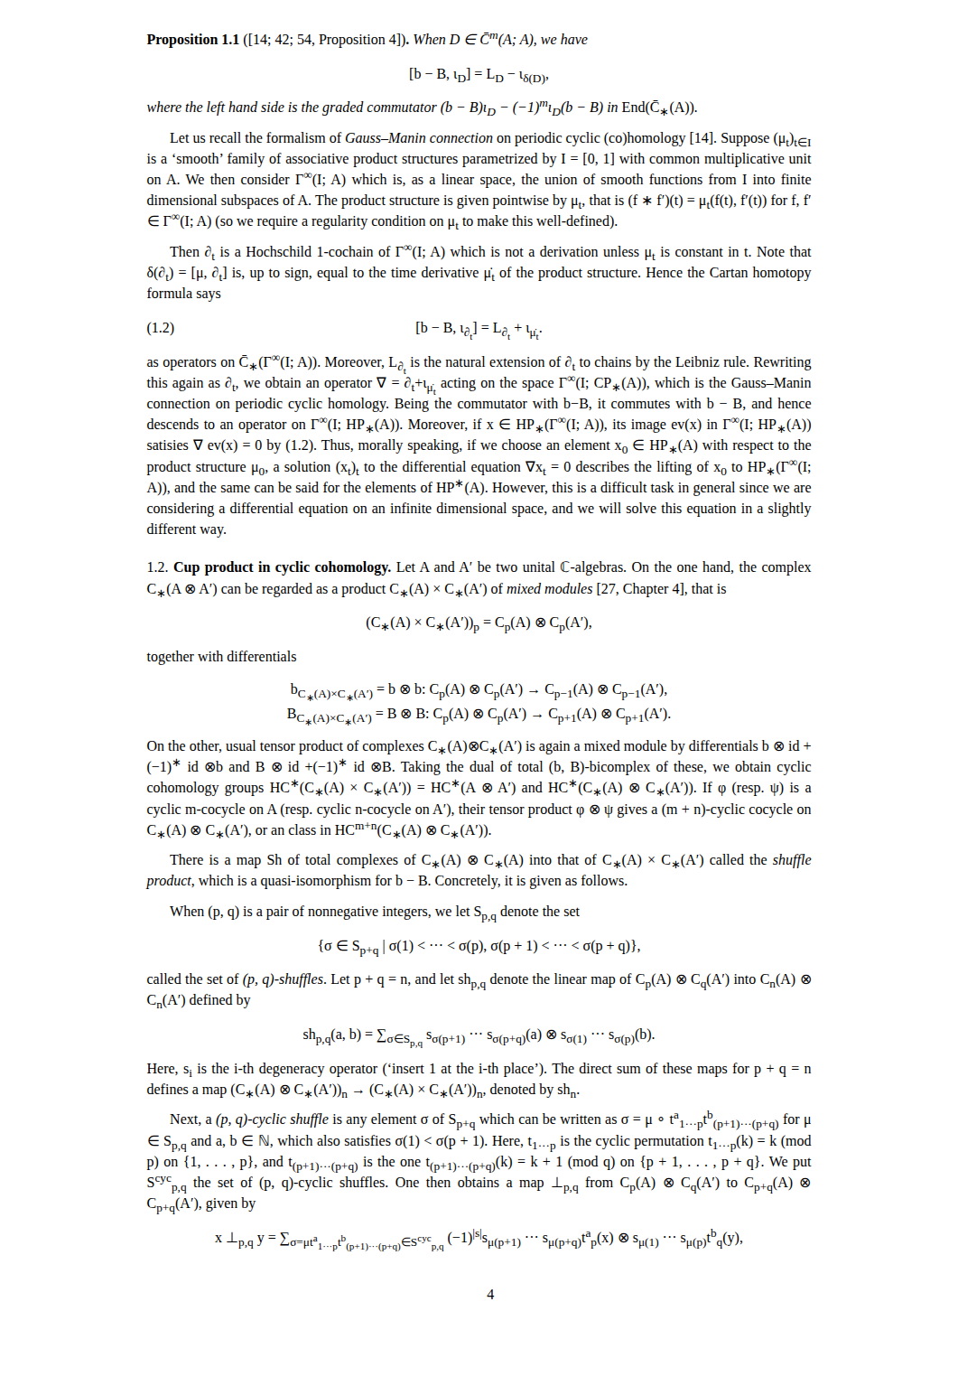Proposition 1.1 ([14; 42; 54, Proposition 4]). When D ∈ C̄m(A; A), we have
[b − B, ιD] = LD − ιδ(D),
where the left hand side is the graded commutator (b − B)ιD − (−1)mιD(b − B) in End(C̄∗(A)).
Let us recall the formalism of Gauss–Manin connection on periodic cyclic (co)homology [14]. Suppose (μt)t∈I is a ‘smooth’ family of associative product structures parametrized by I = [0, 1] with common multiplicative unit on A. We then consider Γ∞(I; A) which is, as a linear space, the union of smooth functions from I into finite dimensional subspaces of A. The product structure is given pointwise by μt, that is (f ∗ f′)(t) = μt(f(t), f′(t)) for f, f′ ∈ Γ∞(I; A) (so we require a regularity condition on μt to make this well-defined).
Then ∂t is a Hochschild 1-cochain of Γ∞(I; A) which is not a derivation unless μt is constant in t. Note that δ(∂t) = [μ, ∂t] is, up to sign, equal to the time derivative μ̇t of the product structure. Hence the Cartan homotopy formula says
(1.2) [b − B, ι∂t] = L∂t + ιμ̇t.
as operators on C̄∗(Γ∞(I; A)). Moreover, L∂t is the natural extension of ∂t to chains by the Leibniz rule. Rewriting this again as ∂t, we obtain an operator ∇ = ∂t+ιμ̇t acting on the space Γ∞(I; CP∗(A)), which is the Gauss–Manin connection on periodic cyclic homology. Being the commutator with b−B, it commutes with b − B, and hence descends to an operator on Γ∞(I; HP∗(A)). Moreover, if x ∈ HP∗(Γ∞(I; A)), its image ev(x) in Γ∞(I; HP∗(A)) satisies ∇ ev(x) = 0 by (1.2). Thus, morally speaking, if we choose an element x0 ∈ HP∗(A) with respect to the product structure μ0, a solution (xt)t to the differential equation ∇xt = 0 describes the lifting of x0 to HP∗(Γ∞(I; A)), and the same can be said for the elements of HP∗(A). However, this is a difficult task in general since we are considering a differential equation on an infinite dimensional space, and we will solve this equation in a slightly different way.
1.2. Cup product in cyclic cohomology. Let A and A′ be two unital ℂ-algebras. On the one hand, the complex C∗(A ⊗ A′) can be regarded as a product C∗(A) × C∗(A′) of mixed modules [27, Chapter 4], that is
(C∗(A) × C∗(A′))p = Cp(A) ⊗ Cp(A′),
together with differentials
bC∗(A)×C∗(A′) = b ⊗ b: Cp(A) ⊗ Cp(A′) → Cp−1(A) ⊗ Cp−1(A′),
BC∗(A)×C∗(A′) = B ⊗ B: Cp(A) ⊗ Cp(A′) → Cp+1(A) ⊗ Cp+1(A′).
On the other, usual tensor product of complexes C∗(A)⊗C∗(A′) is again a mixed module by differentials b ⊗ id +(−1)∗ id ⊗b and B ⊗ id +(−1)∗ id ⊗B. Taking the dual of total (b, B)-bicomplex of these, we obtain cyclic cohomology groups HC∗(C∗(A) × C∗(A′)) = HC∗(A ⊗ A′) and HC∗(C∗(A) ⊗ C∗(A′)). If φ (resp. ψ) is a cyclic m-cocycle on A (resp. cyclic n-cocycle on A′), their tensor product φ ⊗ ψ gives a (m + n)-cyclic cocycle on C∗(A) ⊗ C∗(A′), or an class in HCm+n(C∗(A) ⊗ C∗(A′)).
There is a map Sh of total complexes of C∗(A) ⊗ C∗(A) into that of C∗(A) × C∗(A′) called the shuffle product, which is a quasi-isomorphism for b − B. Concretely, it is given as follows.
When (p, q) is a pair of nonnegative integers, we let Sp,q denote the set
{σ ∈ Sp+q | σ(1) < ··· < σ(p), σ(p + 1) < ··· < σ(p + q)},
called the set of (p, q)-shuffles. Let p + q = n, and let shp,q denote the linear map of Cp(A) ⊗ Cq(A′) into Cn(A) ⊗ Cn(A′) defined by
shp,q(a, b) = ∑σ∈Sp,q sσ(p+1) ··· sσ(p+q)(a) ⊗ sσ(1) ··· sσ(p)(b).
Here, si is the i-th degeneracy operator (‘insert 1 at the i-th place’). The direct sum of these maps for p + q = n defines a map (C∗(A) ⊗ C∗(A′))n → (C∗(A) × C∗(A′))n, denoted by shn.
Next, a (p, q)-cyclic shuffle is any element σ of Sp+q which can be written as σ = μ ∘ ta1···ptb(p+1)···(p+q) for μ ∈ Sp,q and a, b ∈ ℕ, which also satisfies σ(1) < σ(p + 1). Here, t1···p is the cyclic permutation t1···p(k) = k (mod p) on {1, . . . , p}, and t(p+1)···(p+q) is the one t(p+1)···(p+q)(k) = k + 1 (mod q) on {p + 1, . . . , p + q}. We put Scycp,q the set of (p, q)-cyclic shuffles. One then obtains a map ⊥p,q from Cp(A) ⊗ Cq(A′) to Cp+q(A) ⊗ Cp+q(A′), given by
x ⊥p,q y = ∑σ=μta1···ptb(p+1)···(p+q)∈Scycp,q (−1)|s|sμ(p+1) ··· sμ(p+q)tap(x) ⊗ sμ(1) ··· sμ(p)tbq(y),
4